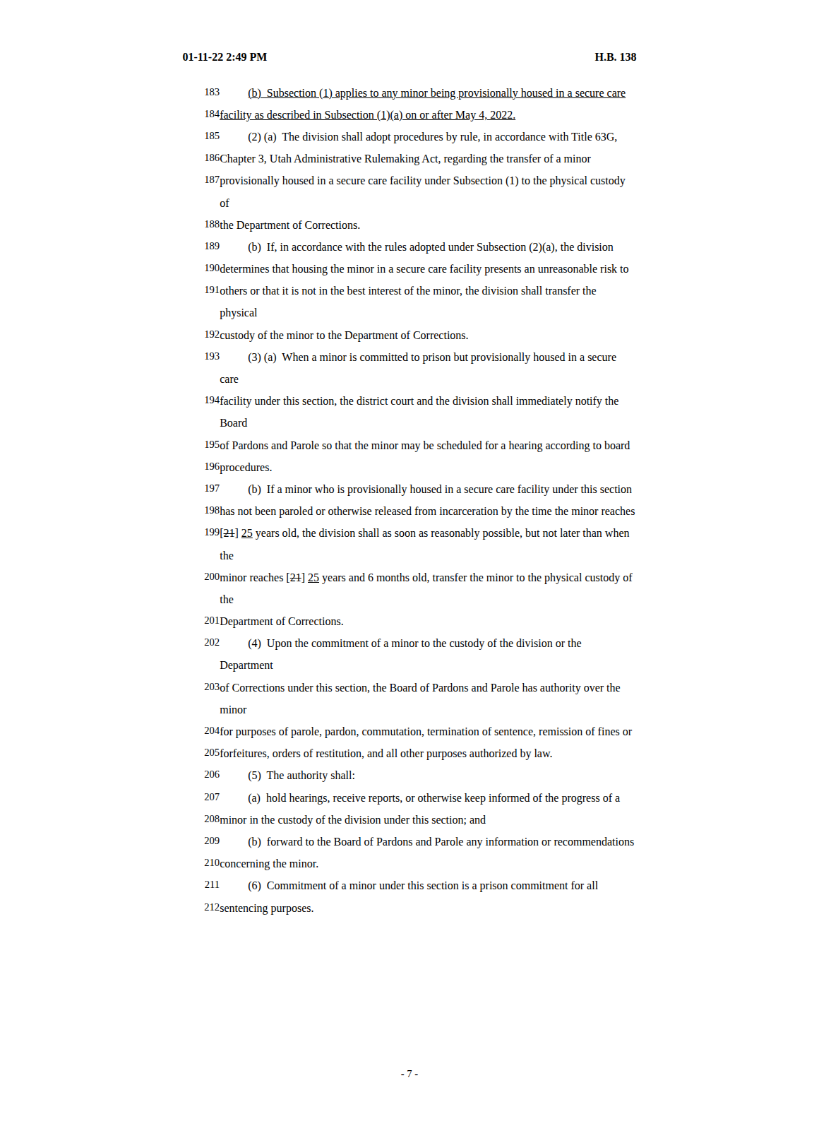01-11-22 2:49 PM H.B. 138
| 183 | (b) Subsection (1) applies to any minor being provisionally housed in a secure care |
| 184 | facility as described in Subsection (1)(a) on or after May 4, 2022. |
| 185 | (2) (a) The division shall adopt procedures by rule, in accordance with Title 63G, |
| 186 | Chapter 3, Utah Administrative Rulemaking Act, regarding the transfer of a minor |
| 187 | provisionally housed in a secure care facility under Subsection (1) to the physical custody of |
| 188 | the Department of Corrections. |
| 189 | (b) If, in accordance with the rules adopted under Subsection (2)(a), the division |
| 190 | determines that housing the minor in a secure care facility presents an unreasonable risk to |
| 191 | others or that it is not in the best interest of the minor, the division shall transfer the physical |
| 192 | custody of the minor to the Department of Corrections. |
| 193 | (3) (a) When a minor is committed to prison but provisionally housed in a secure care |
| 194 | facility under this section, the district court and the division shall immediately notify the Board |
| 195 | of Pardons and Parole so that the minor may be scheduled for a hearing according to board |
| 196 | procedures. |
| 197 | (b) If a minor who is provisionally housed in a secure care facility under this section |
| 198 | has not been paroled or otherwise released from incarceration by the time the minor reaches |
| 199 | [ 21 ] 25 years old, the division shall as soon as reasonably possible, but not later than when the |
| 200 | minor reaches [ 21 ] 25 years and 6 months old, transfer the minor to the physical custody of the |
| 201 | Department of Corrections. |
| 202 | (4) Upon the commitment of a minor to the custody of the division or the Department |
| 203 | of Corrections under this section, the Board of Pardons and Parole has authority over the minor |
| 204 | for purposes of parole, pardon, commutation, termination of sentence, remission of fines or |
| 205 | forfeitures, orders of restitution, and all other purposes authorized by law. |
| 206 | (5) The authority shall: |
| 207 | (a) hold hearings, receive reports, or otherwise keep informed of the progress of a |
| 208 | minor in the custody of the division under this section; and |
| 209 | (b) forward to the Board of Pardons and Parole any information or recommendations |
| 210 | concerning the minor. |
| 211 | (6) Commitment of a minor under this section is a prison commitment for all |
| 212 | sentencing purposes. |
- 7 -